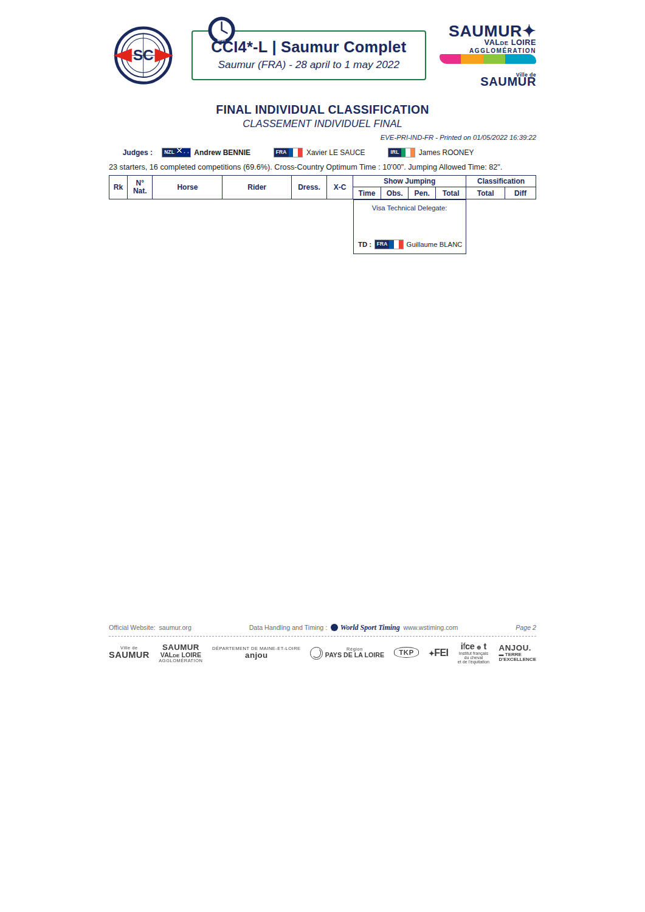SC
WST
CCI4*-L | Saumur Complet
Saumur (FRA) - 28 april to 1 may 2022
SAUMUR✦
VALDE LOIRE
AGGLOMÉRATION
Ville de SAUMUR
FINAL INDIVIDUAL CLASSIFICATION
CLASSEMENT INDIVIDUEL FINAL
EVE-PRI-IND-FR - Printed on 01/05/2022 16:39:22
Judges : NZL Andrew BENNIE FRA Xavier LE SAUCE IRL James ROONEY
23 starters, 16 completed competitions (69.6%). Cross-Country Optimum Time : 10'00". Jumping Allowed Time: 82".
| Rk | N° Nat. | Horse | Rider | Dress. | X-C | Show Jumping | Classification |
| --- | --- | --- | --- | --- | --- | --- | --- |
| Time | Obs. | Pen. | Total | Total | Diff |
| | Visa Technical Delegate: TD : FRA Guillaume BLANC | |
Official Website: saumur.org
Data Handling and Timing : World Sport Timing www.wstiming.com
Page 2
Ville de
SAUMUR
SAUMUR
VALDE LOIRE
AGGLOMÉRATION
DÉPARTEMENT DE MAINE-ET-LOIRE
anjou
Région PAYS DE LA LOIRE
TKP
✦FEI
ifce ⊕ t
Institut français
du cheval
et de l'équitation
ANJOU.
▬ TERRE
D'EXCELLENCE